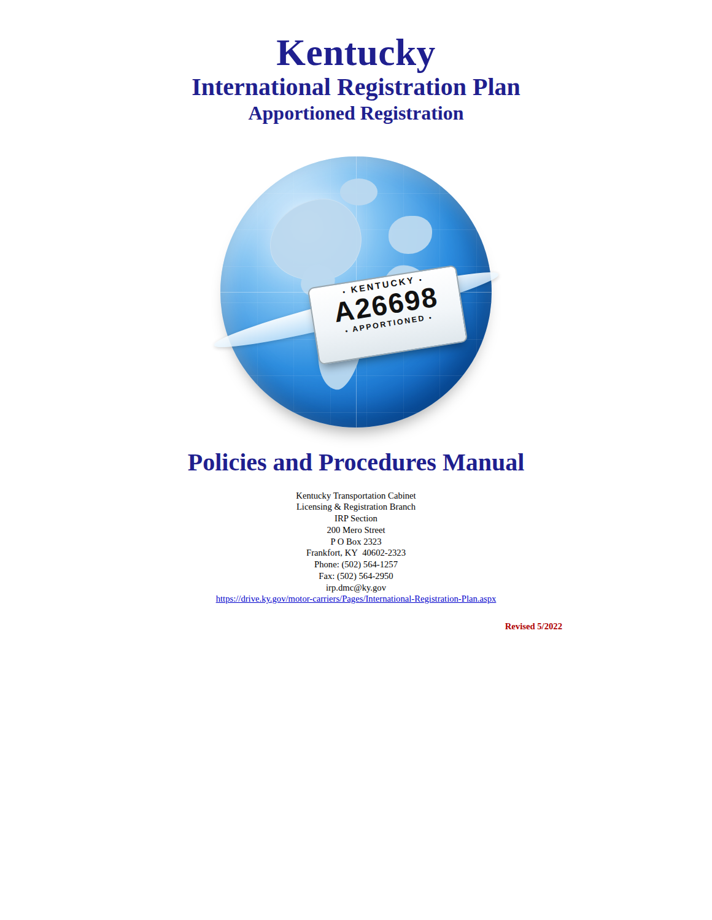Kentucky
International Registration Plan
Apportioned Registration
• KENTUCKY •
A26698
• APPORTIONED •
Policies and Procedures Manual
Kentucky Transportation Cabinet
Licensing & Registration Branch
IRP Section
200 Mero Street
P O Box 2323
Frankfort, KY 40602-2323
Phone: (502) 564-1257
Fax: (502) 564-2950
irp.dmc@ky.gov
https://drive.ky.gov/motor-carriers/Pages/International-Registration-Plan.aspx
Revised 5/2022